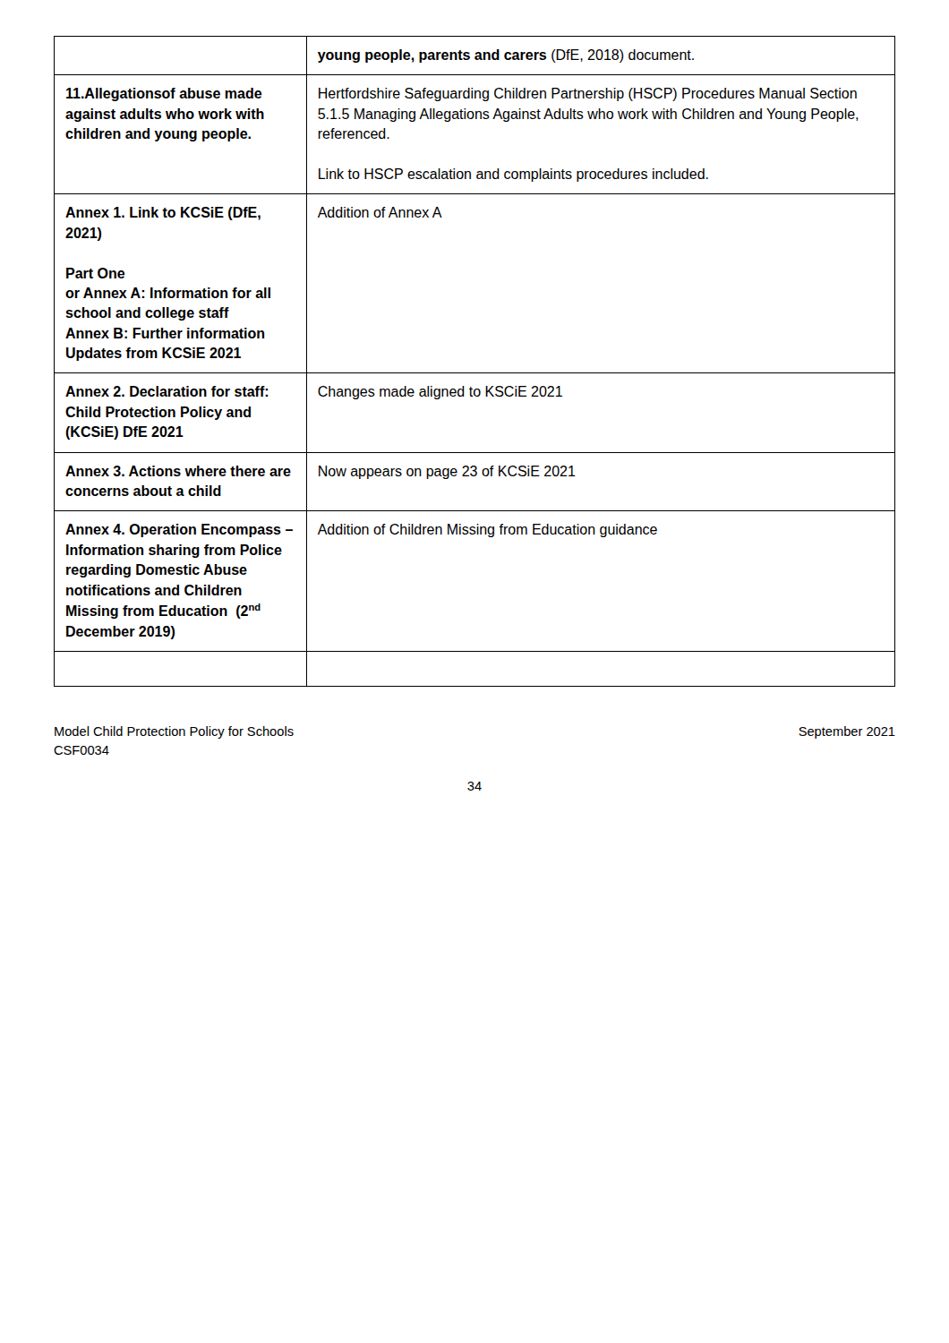| | young people, parents and carers (DfE, 2018) document. |
| 11.Allegationsof abuse made against adults who work with children and young people. | Hertfordshire Safeguarding Children Partnership (HSCP) Procedures Manual Section 5.1.5 Managing Allegations Against Adults who work with Children and Young People, referenced. Link to HSCP escalation and complaints procedures included. |
| Annex 1. Link to KCSiE (DfE, 2021) Part One or Annex A: Information for all school and college staff Annex B: Further information Updates from KCSiE 2021 | Addition of Annex A |
| Annex 2. Declaration for staff: Child Protection Policy and (KCSiE) DfE 2021 | Changes made aligned to KSCiE 2021 |
| Annex 3. Actions where there are concerns about a child | Now appears on page 23 of KCSiE 2021 |
| Annex 4. Operation Encompass – Information sharing from Police regarding Domestic Abuse notifications and Children Missing from Education (2 nd December 2019) | Addition of Children Missing from Education guidance |
Model Child Protection Policy for Schools September 2021
CSF0034
34